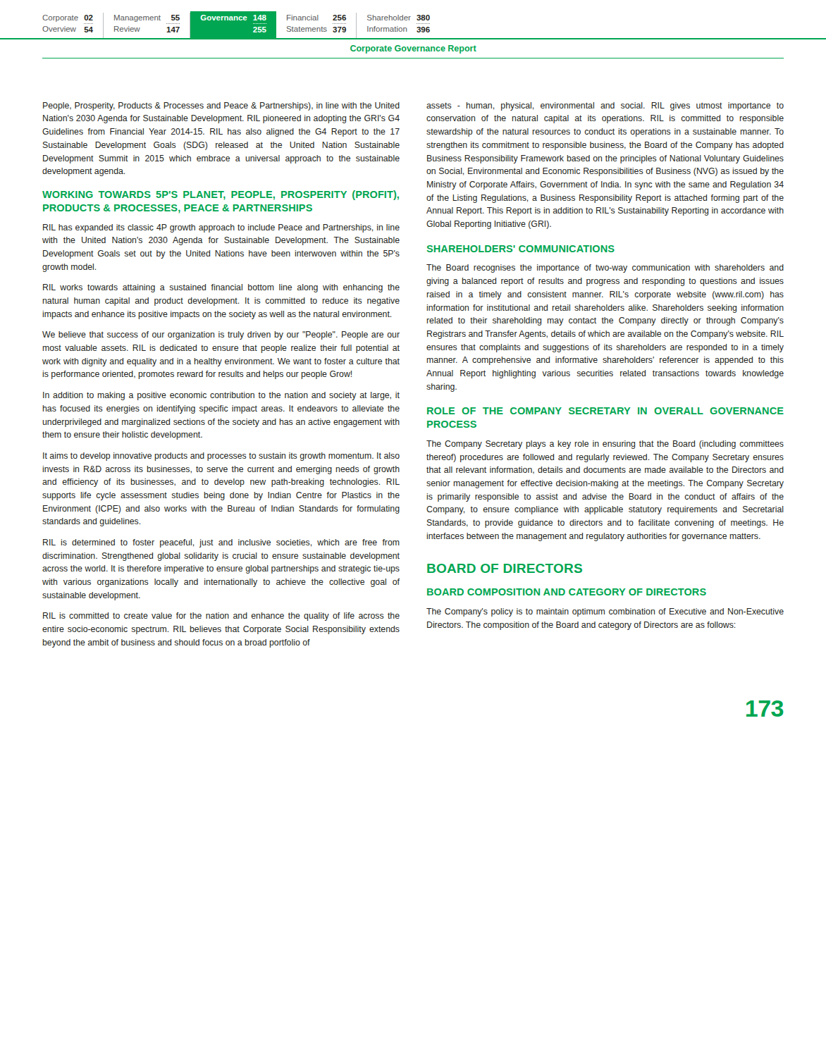Corporate
Overview 0254
Management
Review 55147
Governance 148255
Financial
Statements 256379
Shareholder
Information 380396
Corporate Governance Report
People, Prosperity, Products & Processes and Peace & Partnerships), in line with the United Nation's 2030 Agenda for Sustainable Development. RIL pioneered in adopting the GRI's G4 Guidelines from Financial Year 2014-15. RIL has also aligned the G4 Report to the 17 Sustainable Development Goals (SDG) released at the United Nation Sustainable Development Summit in 2015 which embrace a universal approach to the sustainable development agenda.
Working towards 5P's Planet, People, Prosperity (Profit), Products & Processes, Peace & Partnerships
RIL has expanded its classic 4P growth approach to include Peace and Partnerships, in line with the United Nation's 2030 Agenda for Sustainable Development. The Sustainable Development Goals set out by the United Nations have been interwoven within the 5P's growth model.
RIL works towards attaining a sustained financial bottom line along with enhancing the natural human capital and product development. It is committed to reduce its negative impacts and enhance its positive impacts on the society as well as the natural environment.
We believe that success of our organization is truly driven by our "People". People are our most valuable assets. RIL is dedicated to ensure that people realize their full potential at work with dignity and equality and in a healthy environment. We want to foster a culture that is performance oriented, promotes reward for results and helps our people Grow!
In addition to making a positive economic contribution to the nation and society at large, it has focused its energies on identifying specific impact areas. It endeavors to alleviate the underprivileged and marginalized sections of the society and has an active engagement with them to ensure their holistic development.
It aims to develop innovative products and processes to sustain its growth momentum. It also invests in R&D across its businesses, to serve the current and emerging needs of growth and efficiency of its businesses, and to develop new path-breaking technologies. RIL supports life cycle assessment studies being done by Indian Centre for Plastics in the Environment (ICPE) and also works with the Bureau of Indian Standards for formulating standards and guidelines.
RIL is determined to foster peaceful, just and inclusive societies, which are free from discrimination. Strengthened global solidarity is crucial to ensure sustainable development across the world. It is therefore imperative to ensure global partnerships and strategic tie-ups with various organizations locally and internationally to achieve the collective goal of sustainable development.
RIL is committed to create value for the nation and enhance the quality of life across the entire socio-economic spectrum. RIL believes that Corporate Social Responsibility extends beyond the ambit of business and should focus on a broad portfolio of
assets - human, physical, environmental and social. RIL gives utmost importance to conservation of the natural capital at its operations. RIL is committed to responsible stewardship of the natural resources to conduct its operations in a sustainable manner. To strengthen its commitment to responsible business, the Board of the Company has adopted Business Responsibility Framework based on the principles of National Voluntary Guidelines on Social, Environmental and Economic Responsibilities of Business (NVG) as issued by the Ministry of Corporate Affairs, Government of India. In sync with the same and Regulation 34 of the Listing Regulations, a Business Responsibility Report is attached forming part of the Annual Report. This Report is in addition to RIL's Sustainability Reporting in accordance with Global Reporting Initiative (GRI).
Shareholders' Communications
The Board recognises the importance of two-way communication with shareholders and giving a balanced report of results and progress and responding to questions and issues raised in a timely and consistent manner. RIL's corporate website (www.ril.com) has information for institutional and retail shareholders alike. Shareholders seeking information related to their shareholding may contact the Company directly or through Company's Registrars and Transfer Agents, details of which are available on the Company's website. RIL ensures that complaints and suggestions of its shareholders are responded to in a timely manner. A comprehensive and informative shareholders' referencer is appended to this Annual Report highlighting various securities related transactions towards knowledge sharing.
Role of the Company Secretary in overall governance process
The Company Secretary plays a key role in ensuring that the Board (including committees thereof) procedures are followed and regularly reviewed. The Company Secretary ensures that all relevant information, details and documents are made available to the Directors and senior management for effective decision-making at the meetings. The Company Secretary is primarily responsible to assist and advise the Board in the conduct of affairs of the Company, to ensure compliance with applicable statutory requirements and Secretarial Standards, to provide guidance to directors and to facilitate convening of meetings. He interfaces between the management and regulatory authorities for governance matters.
Board of Directors
Board Composition and Category of Directors
The Company's policy is to maintain optimum combination of Executive and Non-Executive Directors. The composition of the Board and category of Directors are as follows:
173